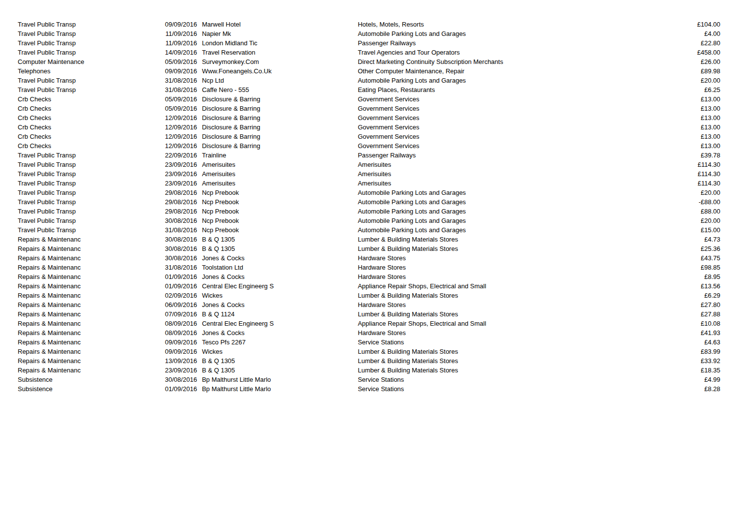| Travel Public Transp | 09/09/2016 | Marwell Hotel | Hotels, Motels, Resorts | £104.00 |
| Travel Public Transp | 11/09/2016 | Napier Mk | Automobile Parking Lots and Garages | £4.00 |
| Travel Public Transp | 11/09/2016 | London Midland Tic | Passenger Railways | £22.80 |
| Travel Public Transp | 14/09/2016 | Travel Reservation | Travel Agencies and Tour Operators | £458.00 |
| Computer Maintenance | 05/09/2016 | Surveymonkey.Com | Direct Marketing Continuity Subscription Merchants | £26.00 |
| Telephones | 09/09/2016 | Www.Foneangels.Co.Uk | Other Computer Maintenance, Repair | £89.98 |
| Travel Public Transp | 31/08/2016 | Ncp Ltd | Automobile Parking Lots and Garages | £20.00 |
| Travel Public Transp | 31/08/2016 | Caffe Nero - 555 | Eating Places, Restaurants | £6.25 |
| Crb Checks | 05/09/2016 | Disclosure & Barring | Government Services | £13.00 |
| Crb Checks | 05/09/2016 | Disclosure & Barring | Government Services | £13.00 |
| Crb Checks | 12/09/2016 | Disclosure & Barring | Government Services | £13.00 |
| Crb Checks | 12/09/2016 | Disclosure & Barring | Government Services | £13.00 |
| Crb Checks | 12/09/2016 | Disclosure & Barring | Government Services | £13.00 |
| Crb Checks | 12/09/2016 | Disclosure & Barring | Government Services | £13.00 |
| Travel Public Transp | 22/09/2016 | Trainline | Passenger Railways | £39.78 |
| Travel Public Transp | 23/09/2016 | Amerisuites | Amerisuites | £114.30 |
| Travel Public Transp | 23/09/2016 | Amerisuites | Amerisuites | £114.30 |
| Travel Public Transp | 23/09/2016 | Amerisuites | Amerisuites | £114.30 |
| Travel Public Transp | 29/08/2016 | Ncp Prebook | Automobile Parking Lots and Garages | £20.00 |
| Travel Public Transp | 29/08/2016 | Ncp Prebook | Automobile Parking Lots and Garages | -£88.00 |
| Travel Public Transp | 29/08/2016 | Ncp Prebook | Automobile Parking Lots and Garages | £88.00 |
| Travel Public Transp | 30/08/2016 | Ncp Prebook | Automobile Parking Lots and Garages | £20.00 |
| Travel Public Transp | 31/08/2016 | Ncp Prebook | Automobile Parking Lots and Garages | £15.00 |
| Repairs & Maintenanc | 30/08/2016 | B & Q 1305 | Lumber & Building Materials Stores | £4.73 |
| Repairs & Maintenanc | 30/08/2016 | B & Q 1305 | Lumber & Building Materials Stores | £25.36 |
| Repairs & Maintenanc | 30/08/2016 | Jones & Cocks | Hardware Stores | £43.75 |
| Repairs & Maintenanc | 31/08/2016 | Toolstation Ltd | Hardware Stores | £98.85 |
| Repairs & Maintenanc | 01/09/2016 | Jones & Cocks | Hardware Stores | £8.95 |
| Repairs & Maintenanc | 01/09/2016 | Central Elec Engineerg S | Appliance Repair Shops, Electrical and Small | £13.56 |
| Repairs & Maintenanc | 02/09/2016 | Wickes | Lumber & Building Materials Stores | £6.29 |
| Repairs & Maintenanc | 06/09/2016 | Jones & Cocks | Hardware Stores | £27.80 |
| Repairs & Maintenanc | 07/09/2016 | B & Q 1124 | Lumber & Building Materials Stores | £27.88 |
| Repairs & Maintenanc | 08/09/2016 | Central Elec Engineerg S | Appliance Repair Shops, Electrical and Small | £10.08 |
| Repairs & Maintenanc | 08/09/2016 | Jones & Cocks | Hardware Stores | £41.93 |
| Repairs & Maintenanc | 09/09/2016 | Tesco Pfs 2267 | Service Stations | £4.63 |
| Repairs & Maintenanc | 09/09/2016 | Wickes | Lumber & Building Materials Stores | £83.99 |
| Repairs & Maintenanc | 13/09/2016 | B & Q 1305 | Lumber & Building Materials Stores | £33.92 |
| Repairs & Maintenanc | 23/09/2016 | B & Q 1305 | Lumber & Building Materials Stores | £18.35 |
| Subsistence | 30/08/2016 | Bp Malthurst Little Marlo | Service Stations | £4.99 |
| Subsistence | 01/09/2016 | Bp Malthurst Little Marlo | Service Stations | £8.28 |